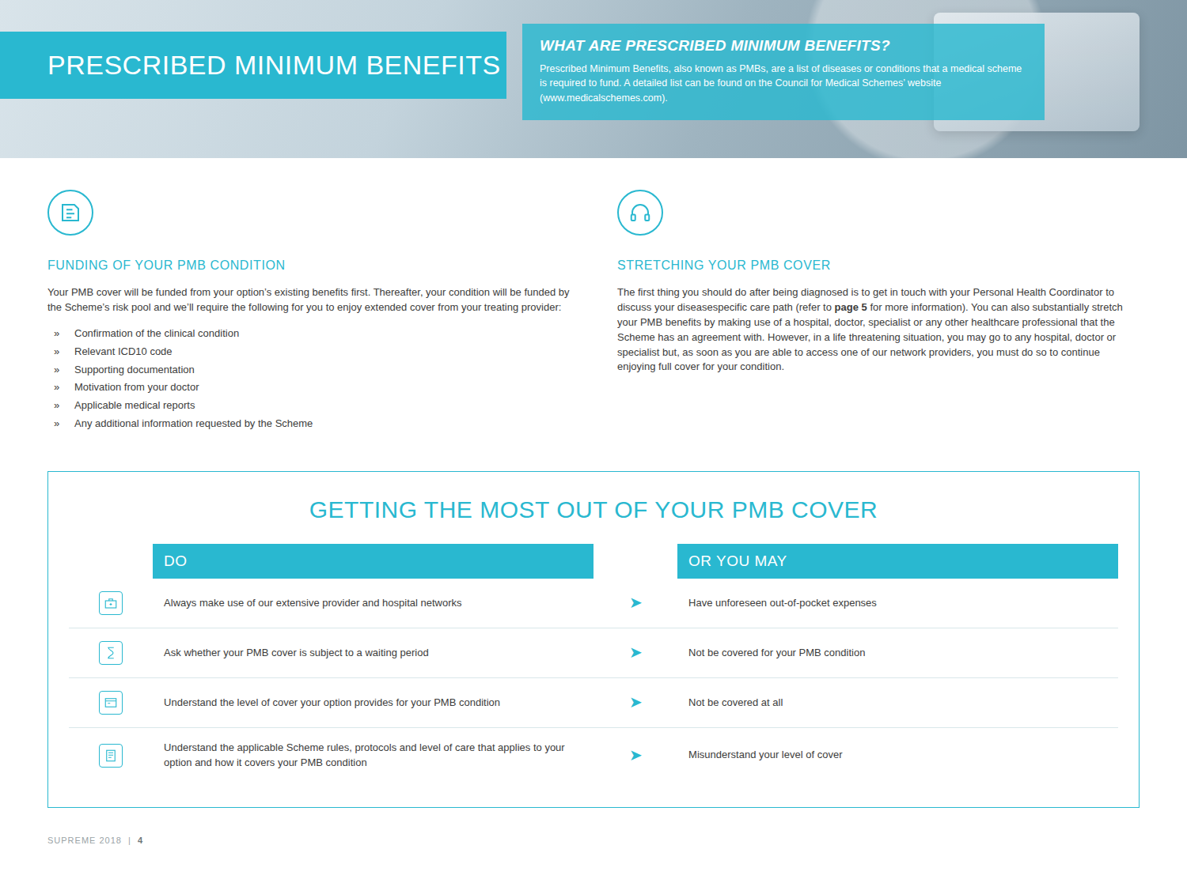PRESCRIBED MINIMUM BENEFITS
WHAT ARE PRESCRIBED MINIMUM BENEFITS?
Prescribed Minimum Benefits, also known as PMBs, are a list of diseases or conditions that a medical scheme is required to fund. A detailed list can be found on the Council for Medical Schemes’ website (www.medicalschemes.com).
Funding of your PMB condition
Your PMB cover will be funded from your option’s existing benefits first. Thereafter, your condition will be funded by the Scheme’s risk pool and we’ll require the following for you to enjoy extended cover from your treating provider:
Confirmation of the clinical condition
Relevant ICD10 code
Supporting documentation
Motivation from your doctor
Applicable medical reports
Any additional information requested by the Scheme
Stretching your PMB cover
The first thing you should do after being diagnosed is to get in touch with your Personal Health Coordinator to discuss your diseasespecific care path (refer to page 5 for more information). You can also substantially stretch your PMB benefits by making use of a hospital, doctor, specialist or any other healthcare professional that the Scheme has an agreement with. However, in a life threatening situation, you may go to any hospital, doctor or specialist but, as soon as you are able to access one of our network providers, you must do so to continue enjoying full cover for your condition.
GETTING THE MOST OUT OF YOUR PMB COVER
| | DO | | OR YOU MAY |
| --- | --- | --- | --- |
| | Always make use of our extensive provider and hospital networks | ➤ | Have unforeseen out-of-pocket expenses |
| | Ask whether your PMB cover is subject to a waiting period | ➤ | Not be covered for your PMB condition |
| | Understand the level of cover your option provides for your PMB condition | ➤ | Not be covered at all |
| | Understand the applicable Scheme rules, protocols and level of care that applies to your option and how it covers your PMB condition | ➤ | Misunderstand your level of cover |
SUPREME 2018 | 4